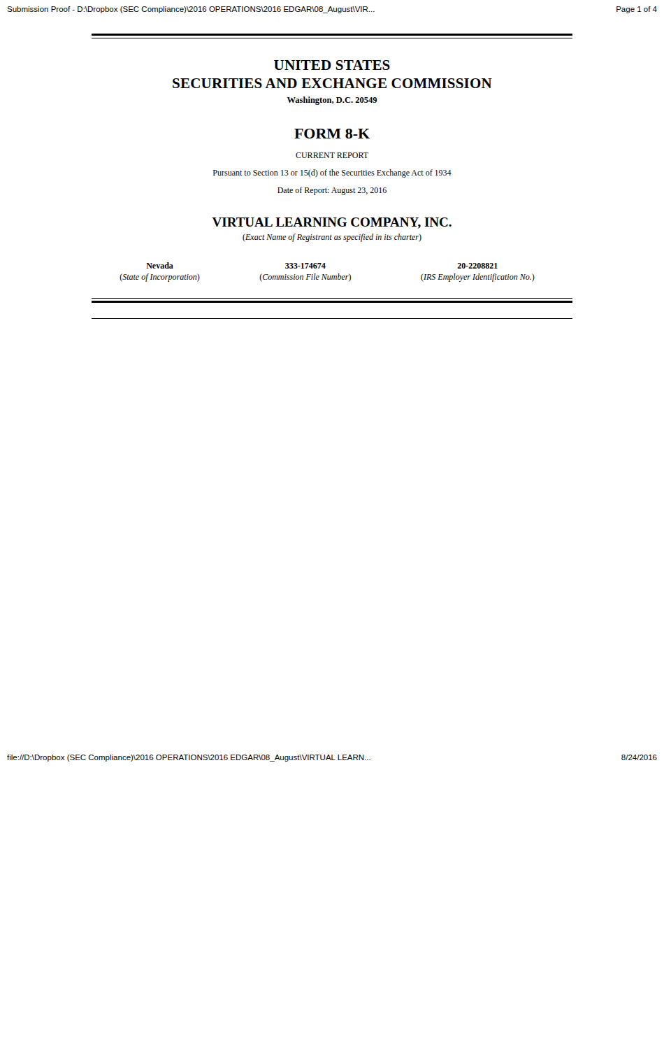Submission Proof - D:\Dropbox (SEC Compliance)\2016 OPERATIONS\2016 EDGAR\08_August\VIR...
Page 1 of 4
UNITED STATES SECURITIES AND EXCHANGE COMMISSION
Washington, D.C. 20549
FORM 8-K
CURRENT REPORT
Pursuant to Section 13 or 15(d) of the Securities Exchange Act of 1934
Date of Report: August 23, 2016
VIRTUAL LEARNING COMPANY, INC.
(Exact Name of Registrant as specified in its charter)
| Nevada | 333-174674 | 20-2208821 |
| ( State of Incorporation ) | ( Commission File Number ) | ( IRS Employer Identification No. ) |
file://D:\Dropbox (SEC Compliance)\2016 OPERATIONS\2016 EDGAR\08_August\VIRTUAL LEARN...
8/24/2016